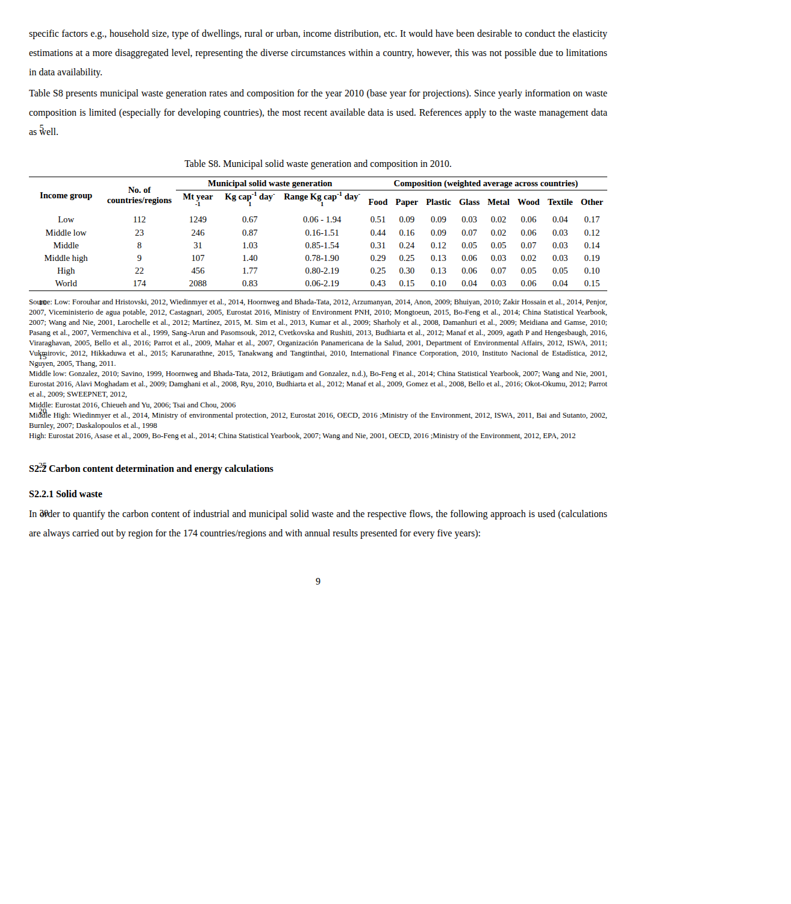specific factors e.g., household size, type of dwellings, rural or urban, income distribution, etc. It would have been desirable to conduct the elasticity estimations at a more disaggregated level, representing the diverse circumstances within a country, however, this was not possible due to limitations in data availability.
5
Table S8 presents municipal waste generation rates and composition for the year 2010 (base year for projections). Since yearly information on waste composition is limited (especially for developing countries), the most recent available data is used. References apply to the waste management data as well.
Table S8. Municipal solid waste generation and composition in 2010.
| Income group | No. of countries/regions | Municipal solid waste generation | Composition (weighted average across countries) |
| --- | --- | --- | --- |
| Mt year -1 | Kg cap -1 day -1 | Range Kg cap -1 day -1 | Food | Paper | Plastic | Glass | Metal | Wood | Textile | Other |
| Low | 112 | 1249 | 0.67 | 0.06 - 1.94 | 0.51 | 0.09 | 0.09 | 0.03 | 0.02 | 0.06 | 0.04 | 0.17 |
| Middle low | 23 | 246 | 0.87 | 0.16-1.51 | 0.44 | 0.16 | 0.09 | 0.07 | 0.02 | 0.06 | 0.03 | 0.12 |
| Middle | 8 | 31 | 1.03 | 0.85-1.54 | 0.31 | 0.24 | 0.12 | 0.05 | 0.05 | 0.07 | 0.03 | 0.14 |
| Middle high | 9 | 107 | 1.40 | 0.78-1.90 | 0.29 | 0.25 | 0.13 | 0.06 | 0.03 | 0.02 | 0.03 | 0.19 |
| High | 22 | 456 | 1.77 | 0.80-2.19 | 0.25 | 0.30 | 0.13 | 0.06 | 0.07 | 0.05 | 0.05 | 0.10 |
| World | 174 | 2088 | 0.83 | 0.06-2.19 | 0.43 | 0.15 | 0.10 | 0.04 | 0.03 | 0.06 | 0.04 | 0.15 |
10 15 20 25
Source: Low: Forouhar and Hristovski, 2012, Wiedinmyer et al., 2014, Hoornweg and Bhada-Tata, 2012, Arzumanyan, 2014, Anon, 2009; Bhuiyan, 2010; Zakir Hossain et al., 2014, Penjor, 2007, Viceministerio de agua potable, 2012, Castagnari, 2005, Eurostat 2016, Ministry of Environment PNH, 2010; Mongtoeun, 2015, Bo-Feng et al., 2014; China Statistical Yearbook, 2007; Wang and Nie, 2001, Larochelle et al., 2012; Martínez, 2015, M. Sim et al., 2013, Kumar et al., 2009; Sharholy et al., 2008, Damanhuri et al., 2009; Meidiana and Gamse, 2010; Pasang et al., 2007, Vermenchiva et al., 1999, Sang-Arun and Pasomsouk, 2012, Cvetkovska and Rushiti, 2013, Budhiarta et al., 2012; Manaf et al., 2009, agath P and Hengesbaugh, 2016, Viraraghavan, 2005, Bello et al., 2016; Parrot et al., 2009, Mahar et al., 2007, Organización Panamericana de la Salud, 2001, Department of Environmental Affairs, 2012, ISWA, 2011; Vukmirovic, 2012, Hikkaduwa et al., 2015; Karunarathne, 2015, Tanakwang and Tangtinthai, 2010, International Finance Corporation, 2010, Instituto Nacional de Estadística, 2012, Nguyen, 2005, Thang, 2011.
Middle low: Gonzalez, 2010; Savino, 1999, Hoornweg and Bhada-Tata, 2012, Bräutigam and Gonzalez, n.d.), Bo-Feng et al., 2014; China Statistical Yearbook, 2007; Wang and Nie, 2001, Eurostat 2016, Alavi Moghadam et al., 2009; Damghani et al., 2008, Ryu, 2010, Budhiarta et al., 2012; Manaf et al., 2009, Gomez et al., 2008, Bello et al., 2016; Okot-Okumu, 2012; Parrot et al., 2009; SWEEPNET, 2012,
Middle: Eurostat 2016, Chieueh and Yu, 2006; Tsai and Chou, 2006
Middle High: Wiedinmyer et al., 2014, Ministry of environmental protection, 2012, Eurostat 2016, OECD, 2016 ;Ministry of the Environment, 2012, ISWA, 2011, Bai and Sutanto, 2002, Burnley, 2007; Daskalopoulos et al., 1998
High: Eurostat 2016, Asase et al., 2009, Bo-Feng et al., 2014; China Statistical Yearbook, 2007; Wang and Nie, 2001, OECD, 2016 ;Ministry of the Environment, 2012, EPA, 2012
S2.2 Carbon content determination and energy calculations
S2.2.1 Solid waste
30
In order to quantify the carbon content of industrial and municipal solid waste and the respective flows, the following approach is used (calculations are always carried out by region for the 174 countries/regions and with annual results presented for every five years):
9